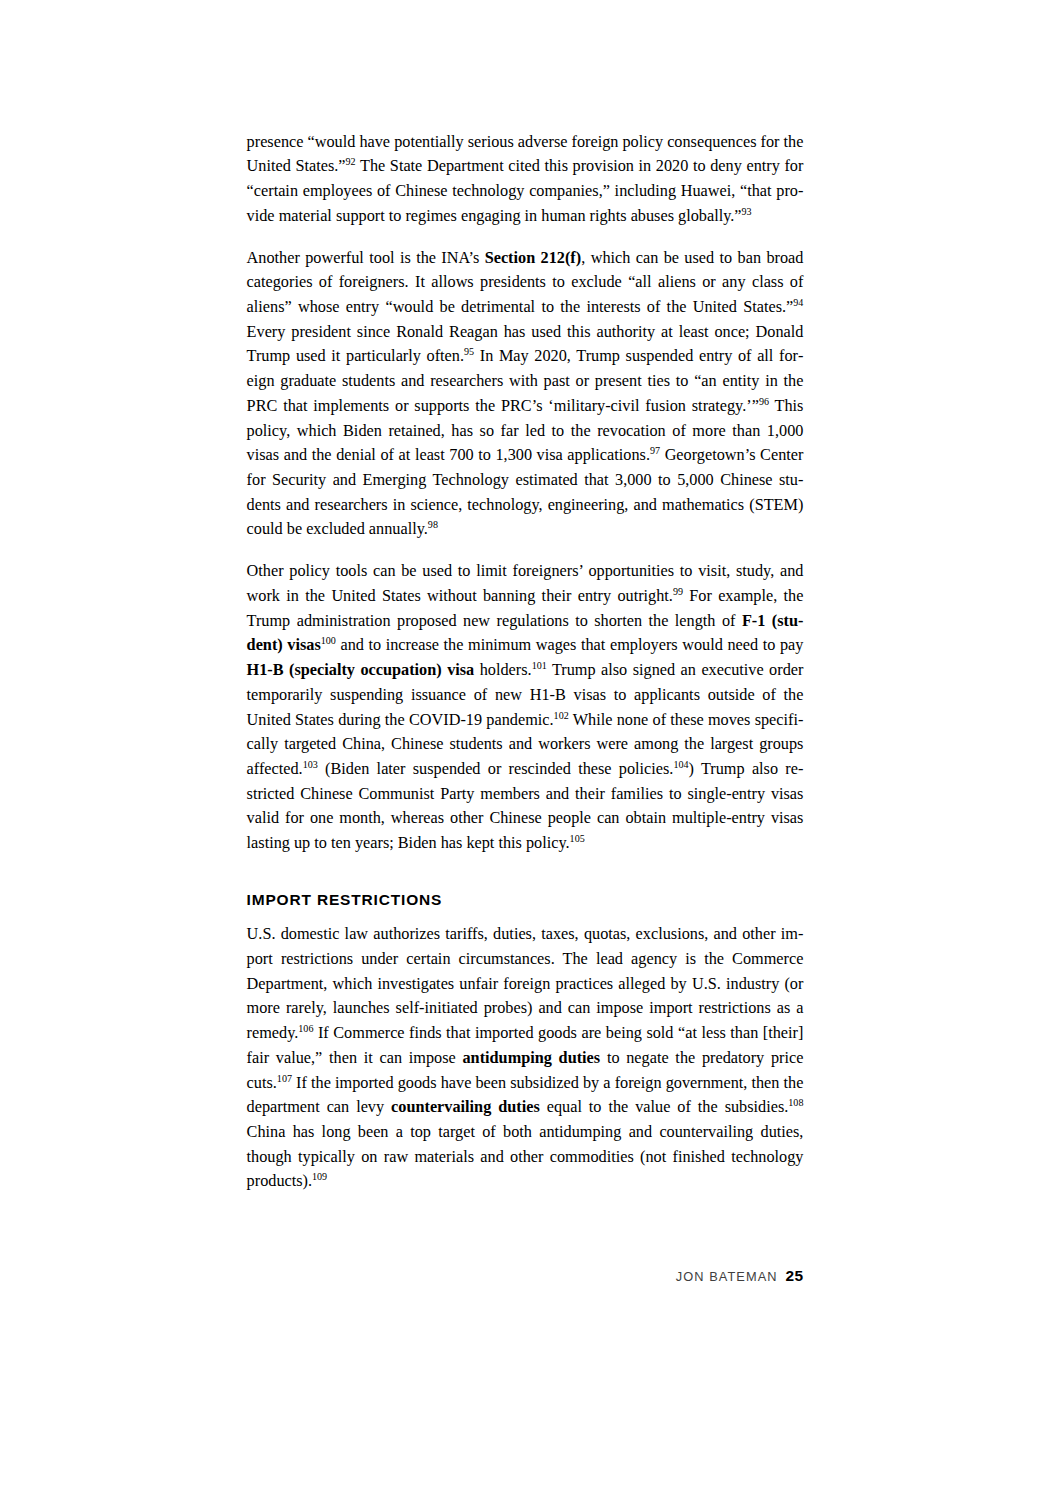presence “would have potentially serious adverse foreign policy consequences for the United States.”92 The State Department cited this provision in 2020 to deny entry for “certain employees of Chinese technology companies,” including Huawei, “that provide material support to regimes engaging in human rights abuses globally.”93
Another powerful tool is the INA’s Section 212(f), which can be used to ban broad categories of foreigners. It allows presidents to exclude “all aliens or any class of aliens” whose entry “would be detrimental to the interests of the United States.”94 Every president since Ronald Reagan has used this authority at least once; Donald Trump used it particularly often.95 In May 2020, Trump suspended entry of all foreign graduate students and researchers with past or present ties to “an entity in the PRC that implements or supports the PRC’s ‘military-civil fusion strategy.’”96 This policy, which Biden retained, has so far led to the revocation of more than 1,000 visas and the denial of at least 700 to 1,300 visa applications.97 Georgetown’s Center for Security and Emerging Technology estimated that 3,000 to 5,000 Chinese students and researchers in science, technology, engineering, and mathematics (STEM) could be excluded annually.98
Other policy tools can be used to limit foreigners’ opportunities to visit, study, and work in the United States without banning their entry outright.99 For example, the Trump administration proposed new regulations to shorten the length of F-1 (student) visas100 and to increase the minimum wages that employers would need to pay H1-B (specialty occupation) visa holders.101 Trump also signed an executive order temporarily suspending issuance of new H1-B visas to applicants outside of the United States during the COVID-19 pandemic.102 While none of these moves specifically targeted China, Chinese students and workers were among the largest groups affected.103 (Biden later suspended or rescinded these policies.104) Trump also restricted Chinese Communist Party members and their families to single-entry visas valid for one month, whereas other Chinese people can obtain multiple-entry visas lasting up to ten years; Biden has kept this policy.105
Import Restrictions
U.S. domestic law authorizes tariffs, duties, taxes, quotas, exclusions, and other import restrictions under certain circumstances. The lead agency is the Commerce Department, which investigates unfair foreign practices alleged by U.S. industry (or more rarely, launches self-initiated probes) and can impose import restrictions as a remedy.106 If Commerce finds that imported goods are being sold “at less than [their] fair value,” then it can impose antidumping duties to negate the predatory price cuts.107 If the imported goods have been subsidized by a foreign government, then the department can levy countervailing duties equal to the value of the subsidies.108 China has long been a top target of both antidumping and countervailing duties, though typically on raw materials and other commodities (not finished technology products).109
Jon Bateman 25